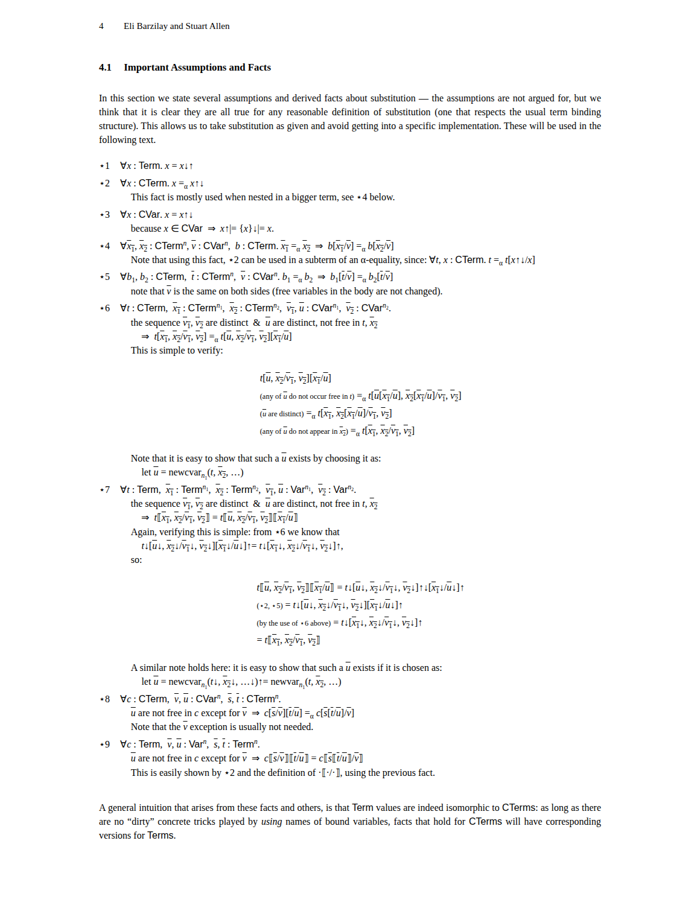4 Eli Barzilay and Stuart Allen
4.1 Important Assumptions and Facts
In this section we state several assumptions and derived facts about substitution — the assumptions are not argued for, but we think that it is clear they are all true for any reasonable definition of substitution (one that respects the usual term binding structure). This allows us to take substitution as given and avoid getting into a specific implementation. These will be used in the following text.
⋆1 ∀x : Term. x = x↓↑
⋆2 ∀x : CTerm. x =α x↑↓ This fact is mostly used when nested in a bigger term, see ⋆4 below.
⋆3 ∀x : CVar. x = x↑↓ because x ∈ CVar ⇒ x↑|= {x}↓|= x.
⋆4 ∀x1, x2 : CTermn, v : CVarn, b : CTerm. x1 =α x2 ⇒ b[x1/v] =α b[x2/v] Note that using this fact, ⋆2 can be used in a subterm of an α-equality, since: ∀t, x : CTerm. t =α t[x↑↓/x]
⋆5 ∀b1, b2 : CTerm, t : CTermn, v : CVarn. b1 =α b2 ⇒ b1[t/v] =α b2[t/v] note that v is the same on both sides (free variables in the body are not changed).
⋆6 ∀t : CTerm, x1 : CTermn1, x2 : CTermn2, v1, u : CVarn1, v2 : CVarn2. the sequence v1, v2 are distinct & u are distinct, not free in t, x2 ⇒ t[x1, x2/v1, v2] =α t[u, x2/v1, v2][x1/u] This is simple to verify:
t[u, x2/v1, v2][x1/u] (any of u do not occur free in t) =α t[u[x1/u], x2[x1/u]/v1, v2] (u are distinct) =α t[x1, x2[x1/u]/v1, v2] (any of u do not appear in x2) =α t[x1, x2/v1, v2]
Note that it is easy to show that such a u exists by choosing it as: let u = newcvarn1(t, x2, …)
⋆7 ∀t : Term, x1 : Termn1, x2 : Termn2, v1, u : Varn1, v2 : Varn2. the sequence v1, v2 are distinct & u are distinct, not free in t, x2 ⇒ t⟦x1, x2/v1, v2⟧ = t⟦u, x2/v1, v2⟧⟦x1/u⟧ Again, verifying this is simple: from ⋆6 we know that t↓[u↓, x2↓/v1↓, v2↓][x1↓/u↓]↑= t↓[x1↓, x2↓/v1↓, v2↓]↑, so:
t⟦u, x2/v1, v2⟧⟦x1/u⟧ = t↓[u↓, x2↓/v1↓, v2↓]↑↓[x1↓/u↓]↑ (⋆2, ⋆5) = t↓[u↓, x2↓/v1↓, v2↓][x1↓/u↓]↑ (by the use of ⋆6 above) = t↓[x1↓, x2↓/v1↓, v2↓]↑ = t⟦x1, x2/v1, v2⟧
A similar note holds here: it is easy to show that such a u exists if it is chosen as: let u = newcvarn1(t↓, x2↓, …↓)↑= newvarn1(t, x2, …)
⋆8 ∀c : CTerm, v, u : CVarn, s, t : CTermn. u are not free in c except for v ⇒ c[s/v][t/u] =α c[s[t/u]/v] Note that the v exception is usually not needed.
⋆9 ∀c : Term, v, u : Varn, s, t : Termn. u are not free in c except for v ⇒ c⟦s/v⟧⟦t/u⟧ = c⟦s⟦t/u⟧/v⟧ This is easily shown by ⋆2 and the definition of ·⟦·/·⟧, using the previous fact.
A general intuition that arises from these facts and others, is that Term values are indeed isomorphic to CTerms: as long as there are no “dirty” concrete tricks played by using names of bound variables, facts that hold for CTerms will have corresponding versions for Terms.